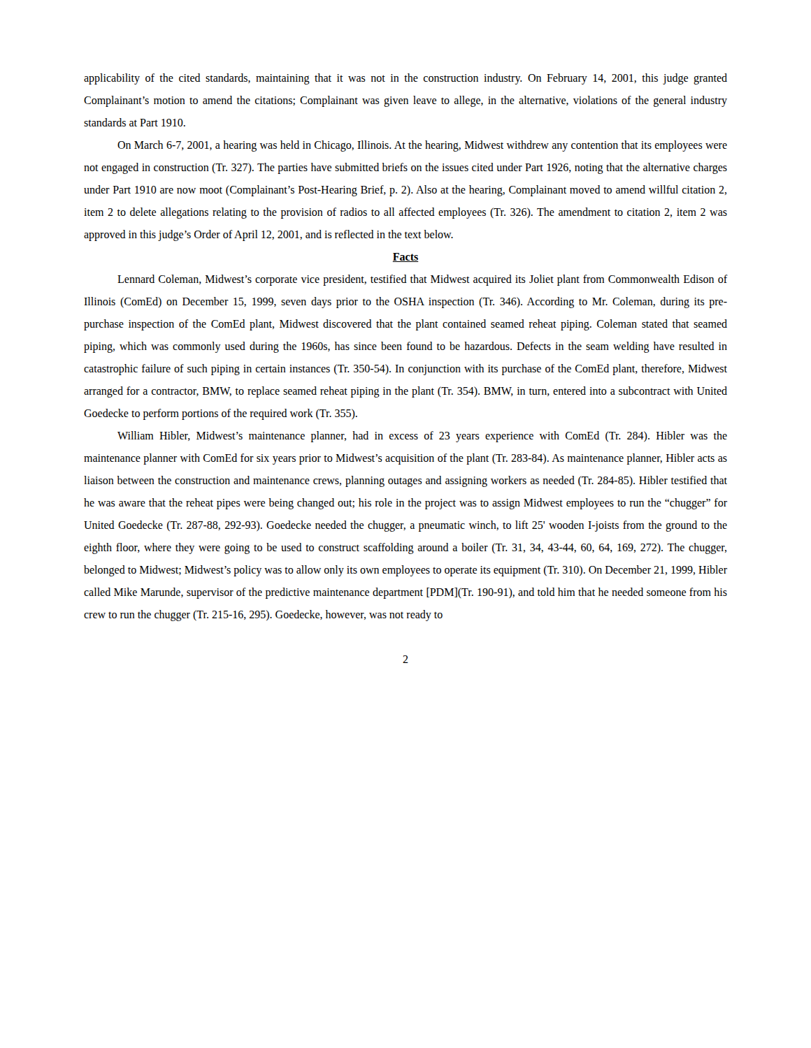applicability of the cited standards, maintaining that it was not in the construction industry. On February 14, 2001, this judge granted Complainant’s motion to amend the citations; Complainant was given leave to allege, in the alternative, violations of the general industry standards at Part 1910.
On March 6-7, 2001, a hearing was held in Chicago, Illinois. At the hearing, Midwest withdrew any contention that its employees were not engaged in construction (Tr. 327). The parties have submitted briefs on the issues cited under Part 1926, noting that the alternative charges under Part 1910 are now moot (Complainant’s Post-Hearing Brief, p. 2). Also at the hearing, Complainant moved to amend willful citation 2, item 2 to delete allegations relating to the provision of radios to all affected employees (Tr. 326). The amendment to citation 2, item 2 was approved in this judge’s Order of April 12, 2001, and is reflected in the text below.
Facts
Lennard Coleman, Midwest’s corporate vice president, testified that Midwest acquired its Joliet plant from Commonwealth Edison of Illinois (ComEd) on December 15, 1999, seven days prior to the OSHA inspection (Tr. 346). According to Mr. Coleman, during its pre-purchase inspection of the ComEd plant, Midwest discovered that the plant contained seamed reheat piping. Coleman stated that seamed piping, which was commonly used during the 1960s, has since been found to be hazardous. Defects in the seam welding have resulted in catastrophic failure of such piping in certain instances (Tr. 350-54). In conjunction with its purchase of the ComEd plant, therefore, Midwest arranged for a contractor, BMW, to replace seamed reheat piping in the plant (Tr. 354). BMW, in turn, entered into a subcontract with United Goedecke to perform portions of the required work (Tr. 355).
William Hibler, Midwest’s maintenance planner, had in excess of 23 years experience with ComEd (Tr. 284). Hibler was the maintenance planner with ComEd for six years prior to Midwest’s acquisition of the plant (Tr. 283-84). As maintenance planner, Hibler acts as liaison between the construction and maintenance crews, planning outages and assigning workers as needed (Tr. 284-85). Hibler testified that he was aware that the reheat pipes were being changed out; his role in the project was to assign Midwest employees to run the “chugger” for United Goedecke (Tr. 287-88, 292-93). Goedecke needed the chugger, a pneumatic winch, to lift 25' wooden I-joists from the ground to the eighth floor, where they were going to be used to construct scaffolding around a boiler (Tr. 31, 34, 43-44, 60, 64, 169, 272). The chugger, belonged to Midwest; Midwest’s policy was to allow only its own employees to operate its equipment (Tr. 310). On December 21, 1999, Hibler called Mike Marunde, supervisor of the predictive maintenance department [PDM](Tr. 190-91), and told him that he needed someone from his crew to run the chugger (Tr. 215-16, 295). Goedecke, however, was not ready to
2